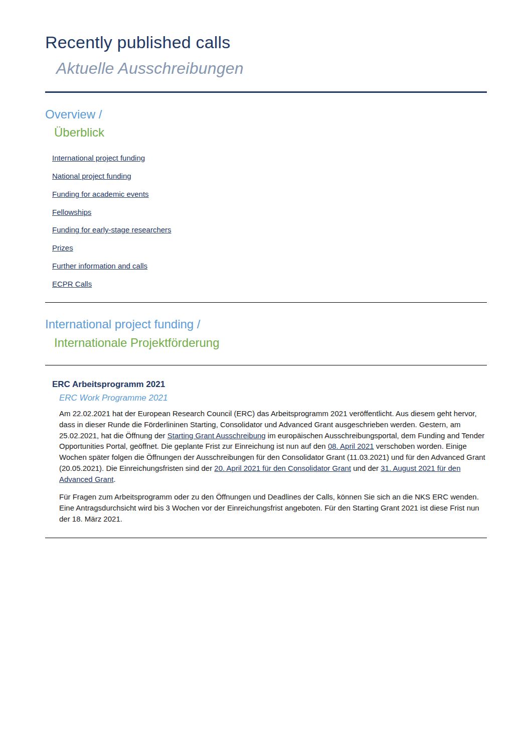Recently published calls Aktuelle Ausschreibungen
Overview / Überblick
International project funding
National project funding
Funding for academic events
Fellowships
Funding for early-stage researchers
Prizes
Further information and calls
ECPR Calls
International project funding / Internationale Projektförderung
ERC Arbeitsprogramm 2021
ERC Work Programme 2021
Am 22.02.2021 hat der European Research Council (ERC) das Arbeitsprogramm 2021 veröffentlicht. Aus diesem geht hervor, dass in dieser Runde die Förderlininen Starting, Consolidator und Advanced Grant ausgeschrieben werden. Gestern, am 25.02.2021, hat die Öffnung der Starting Grant Ausschreibung im europäischen Ausschreibungsportal, dem Funding and Tender Opportunities Portal, geöffnet. Die geplante Frist zur Einreichung ist nun auf den 08. April 2021 verschoben worden. Einige Wochen später folgen die Öffnungen der Ausschreibungen für den Consolidator Grant (11.03.2021) und für den Advanced Grant (20.05.2021). Die Einreichungsfristen sind der 20. April 2021 für den Consolidator Grant und der 31. August 2021 für den Advanced Grant.
Für Fragen zum Arbeitsprogramm oder zu den Öffnungen und Deadlines der Calls, können Sie sich an die NKS ERC wenden. Eine Antragsdurchsicht wird bis 3 Wochen vor der Einreichungsfrist angeboten. Für den Starting Grant 2021 ist diese Frist nun der 18. März 2021.